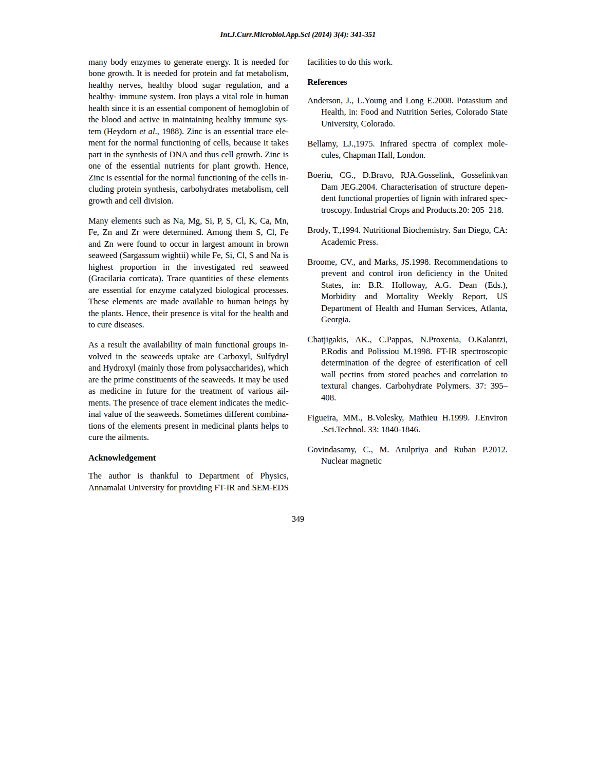Int.J.Curr.Microbiol.App.Sci (2014) 3(4): 341-351
many body enzymes to generate energy. It is needed for bone growth. It is needed for protein and fat metabolism, healthy nerves, healthy blood sugar regulation, and a healthy- immune system. Iron plays a vital role in human health since it is an essential component of hemoglobin of the blood and active in maintaining healthy immune system (Heydorn et al., 1988). Zinc is an essential trace element for the normal functioning of cells, because it takes part in the synthesis of DNA and thus cell growth. Zinc is one of the essential nutrients for plant growth. Hence, Zinc is essential for the normal functioning of the cells including protein synthesis, carbohydrates metabolism, cell growth and cell division.
Many elements such as Na, Mg, Si, P, S, Cl, K, Ca, Mn, Fe, Zn and Zr were determined. Among them S, Cl, Fe and Zn were found to occur in largest amount in brown seaweed (Sargassum wightii) while Fe, Si, Cl, S and Na is highest proportion in the investigated red seaweed (Gracilaria corticata). Trace quantities of these elements are essential for enzyme catalyzed biological processes. These elements are made available to human beings by the plants. Hence, their presence is vital for the health and to cure diseases.
As a result the availability of main functional groups involved in the seaweeds uptake are Carboxyl, Sulfydryl and Hydroxyl (mainly those from polysaccharides), which are the prime constituents of the seaweeds. It may be used as medicine in future for the treatment of various ailments. The presence of trace element indicates the medicinal value of the seaweeds. Sometimes different combinations of the elements present in medicinal plants helps to cure the ailments.
Acknowledgement
The author is thankful to Department of Physics, Annamalai University for providing FT-IR and SEM-EDS facilities to do this work.
References
Anderson, J., L.Young and Long E.2008. Potassium and Health, in: Food and Nutrition Series, Colorado State University, Colorado.
Bellamy, LJ.,1975. Infrared spectra of complex molecules, Chapman Hall, London.
Boeriu, CG., D.Bravo, RJA.Gosselink, Gosselinkvan Dam JEG.2004. Characterisation of structure dependent functional properties of lignin with infrared spectroscopy. Industrial Crops and Products.20: 205–218.
Brody, T.,1994. Nutritional Biochemistry. San Diego, CA: Academic Press.
Broome, CV., and Marks, JS.1998. Recommendations to prevent and control iron deficiency in the United States, in: B.R. Holloway, A.G. Dean (Eds.), Morbidity and Mortality Weekly Report, US Department of Health and Human Services, Atlanta, Georgia.
Chatjigakis, AK., C.Pappas, N.Proxenia, O.Kalantzi, P.Rodis and Polissiou M.1998. FT-IR spectroscopic determination of the degree of esterification of cell wall pectins from stored peaches and correlation to textural changes. Carbohydrate Polymers. 37: 395–408.
Figueira, MM., B.Volesky, Mathieu H.1999. J.Environ .Sci.Technol. 33: 1840-1846.
Govindasamy, C., M. Arulpriya and Ruban P.2012. Nuclear magnetic
349